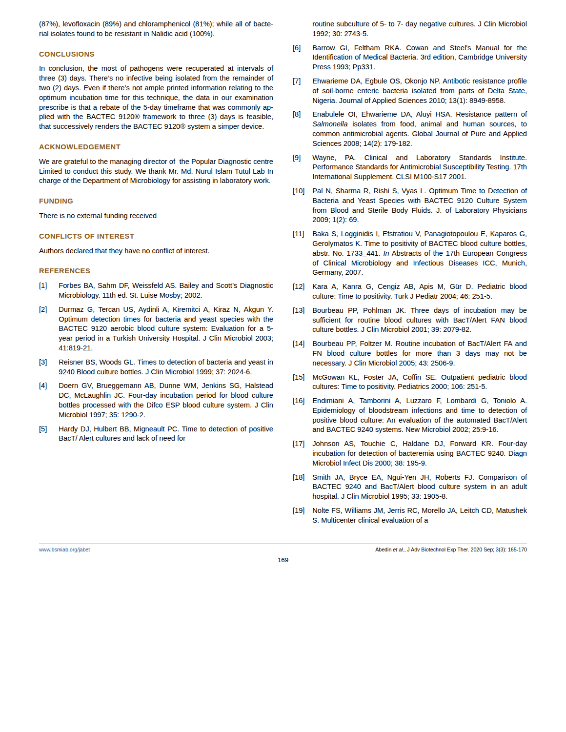(87%), levofloxacin (89%) and chloramphenicol (81%); while all of bacterial isolates found to be resistant in Nalidic acid (100%).
Conclusions
In conclusion, the most of pathogens were recuperated at intervals of three (3) days. There’s no infective being isolated from the remainder of two (2) days. Even if there’s not ample printed information relating to the optimum incubation time for this technique, the data in our examination prescribe is that a rebate of the 5-day timeframe that was commonly applied with the BACTEC 9120® framework to three (3) days is feasible, that successively renders the BACTEC 9120® system a simper device.
Acknowledgement
We are grateful to the managing director of the Popular Diagnostic centre Limited to conduct this study. We thank Mr. Md. Nurul Islam Tutul Lab In charge of the Department of Microbiology for assisting in laboratory work.
Funding
There is no external funding received
Conflicts of Interest
Authors declared that they have no conflict of interest.
References
[1] Forbes BA, Sahm DF, Weissfeld AS. Bailey and Scott’s Diagnostic Microbiology. 11th ed. St. Luise Mosby; 2002.
[2] Durmaz G, Tercan US, Aydinli A, Kiremitci A, Kiraz N, Akgun Y. Optimum detection times for bacteria and yeast species with the BACTEC 9120 aerobic blood culture system: Evaluation for a 5-year period in a Turkish University Hospital. J Clin Microbiol 2003; 41:819-21.
[3] Reisner BS, Woods GL. Times to detection of bacteria and yeast in 9240 Blood culture bottles. J Clin Microbiol 1999; 37: 2024-6.
[4] Doern GV, Brueggemann AB, Dunne WM, Jenkins SG, Halstead DC, McLaughlin JC. Four-day incubation period for blood culture bottles processed with the Difco ESP blood culture system. J Clin Microbiol 1997; 35: 1290-2.
[5] Hardy DJ, Hulbert BB, Migneault PC. Time to detection of positive BacT/ Alert cultures and lack of need for
routine subculture of 5- to 7- day negative cultures. J Clin Microbiol 1992; 30: 2743-5.
[6] Barrow GI, Feltham RKA. Cowan and Steel's Manual for the Identification of Medical Bacteria. 3rd edition, Cambridge University Press 1993; Pp331.
[7] Ehwarieme DA, Egbule OS, Okonjo NP. Antibotic resistance profile of soil-borne enteric bacteria isolated from parts of Delta State, Nigeria. Journal of Applied Sciences 2010; 13(1): 8949-8958.
[8] Enabulele OI, Ehwarieme DA, Aluyi HSA. Resistance pattern of Salmonella isolates from food, animal and human sources, to common antimicrobial agents. Global Journal of Pure and Applied Sciences 2008; 14(2): 179-182.
[9] Wayne, PA. Clinical and Laboratory Standards Institute. Performance Standards for Antimicrobial Susceptibility Testing. 17th International Supplement. CLSI M100-S17 2001.
[10] Pal N, Sharma R, Rishi S, Vyas L. Optimum Time to Detection of Bacteria and Yeast Species with BACTEC 9120 Culture System from Blood and Sterile Body Fluids. J. of Laboratory Physicians 2009; 1(2): 69.
[11] Baka S, Logginidis I, Efstratiou V, Panagiotopoulou E, Kaparos G, Gerolymatos K. Time to positivity of BACTEC blood culture bottles, abstr. No. 1733_441. In Abstracts of the 17th European Congress of Clinical Microbiology and Infectious Diseases ICC, Munich, Germany, 2007.
[12] Kara A, Kanra G, Cengiz AB, Apis M, Gür D. Pediatric blood culture: Time to positivity. Turk J Pediatr 2004; 46: 251-5.
[13] Bourbeau PP, Pohlman JK. Three days of incubation may be sufficient for routine blood cultures with BacT/Alert FAN blood culture bottles. J Clin Microbiol 2001; 39: 2079-82.
[14] Bourbeau PP, Foltzer M. Routine incubation of BacT/Alert FA and FN blood culture bottles for more than 3 days may not be necessary. J Clin Microbiol 2005; 43: 2506-9.
[15] McGowan KL, Foster JA, Coffin SE. Outpatient pediatric blood cultures: Time to positivity. Pediatrics 2000; 106: 251-5.
[16] Endimiani A, Tamborini A, Luzzaro F, Lombardi G, Toniolo A. Epidemiology of bloodstream infections and time to detection of positive blood culture: An evaluation of the automated BacT/Alert and BACTEC 9240 systems. New Microbiol 2002; 25:9-16.
[17] Johnson AS, Touchie C, Haldane DJ, Forward KR. Four-day incubation for detection of bacteremia using BACTEC 9240. Diagn Microbiol Infect Dis 2000; 38: 195-9.
[18] Smith JA, Bryce EA, Ngui-Yen JH, Roberts FJ. Comparison of BACTEC 9240 and BacT/Alert blood culture system in an adult hospital. J Clin Microbiol 1995; 33: 1905-8.
[19] Nolte FS, Williams JM, Jerris RC, Morello JA, Leitch CD, Matushek S. Multicenter clinical evaluation of a
www.bsmiab.org/jabet Abedin et al., J Adv Biotechnol Exp Ther. 2020 Sep; 3(3): 165-170
169